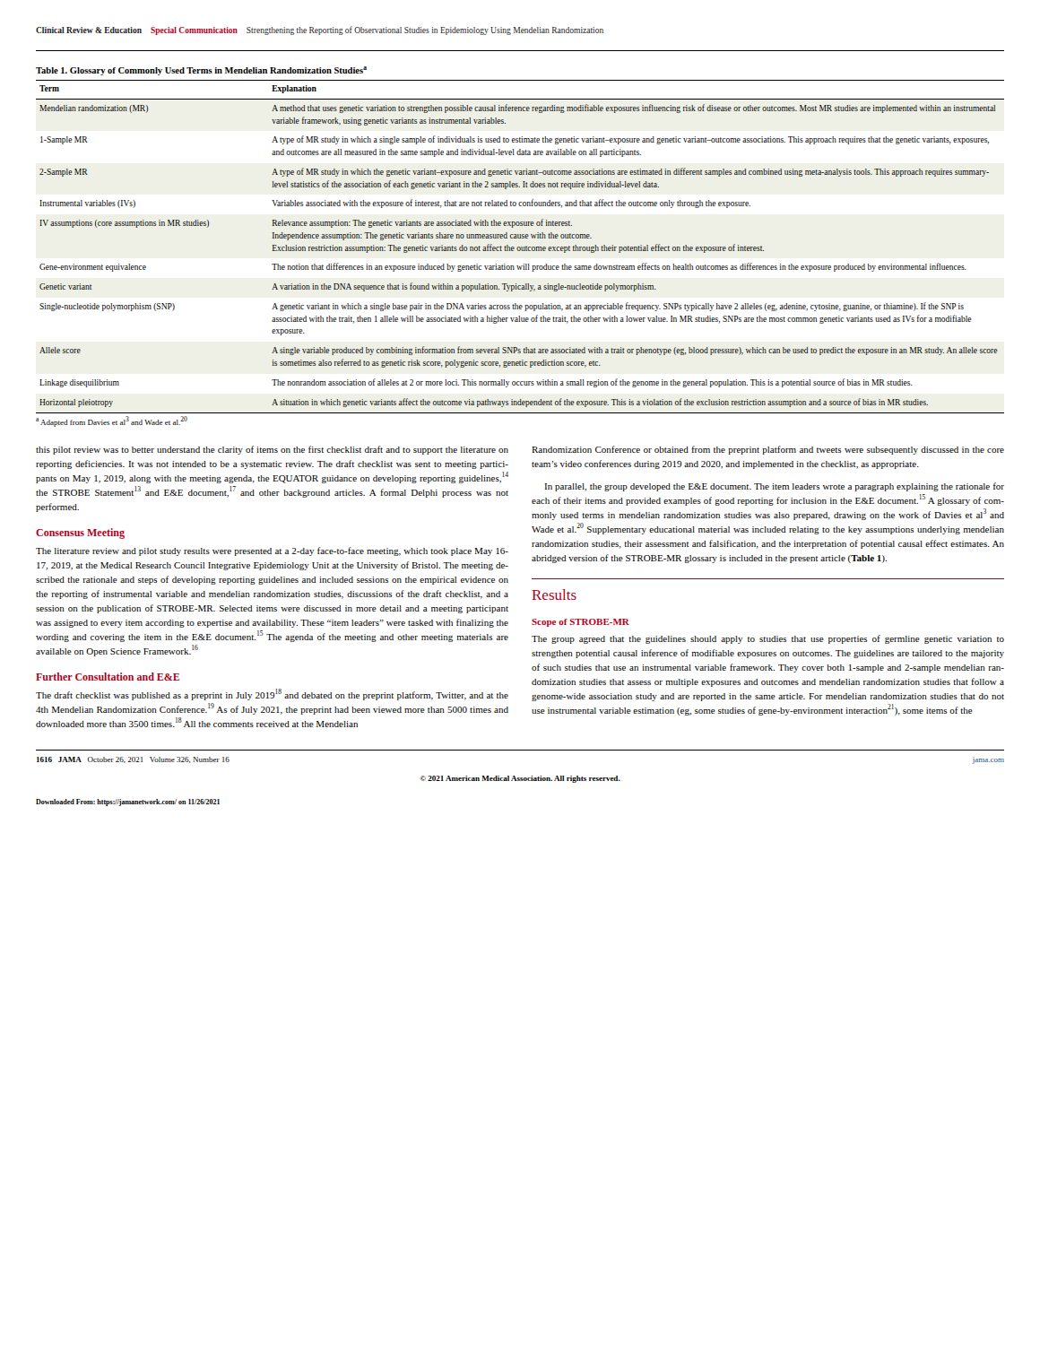Clinical Review & Education Special Communication Strengthening the Reporting of Observational Studies in Epidemiology Using Mendelian Randomization
Table 1. Glossary of Commonly Used Terms in Mendelian Randomization Studiesa
| Term | Explanation |
| --- | --- |
| Mendelian randomization (MR) | A method that uses genetic variation to strengthen possible causal inference regarding modifiable exposures influencing risk of disease or other outcomes. Most MR studies are implemented within an instrumental variable framework, using genetic variants as instrumental variables. |
| 1-Sample MR | A type of MR study in which a single sample of individuals is used to estimate the genetic variant–exposure and genetic variant–outcome associations. This approach requires that the genetic variants, exposures, and outcomes are all measured in the same sample and individual-level data are available on all participants. |
| 2-Sample MR | A type of MR study in which the genetic variant–exposure and genetic variant–outcome associations are estimated in different samples and combined using meta-analysis tools. This approach requires summary-level statistics of the association of each genetic variant in the 2 samples. It does not require individual-level data. |
| Instrumental variables (IVs) | Variables associated with the exposure of interest, that are not related to confounders, and that affect the outcome only through the exposure. |
| IV assumptions (core assumptions in MR studies) | Relevance assumption: The genetic variants are associated with the exposure of interest. Independence assumption: The genetic variants share no unmeasured cause with the outcome. Exclusion restriction assumption: The genetic variants do not affect the outcome except through their potential effect on the exposure of interest. |
| Gene-environment equivalence | The notion that differences in an exposure induced by genetic variation will produce the same downstream effects on health outcomes as differences in the exposure produced by environmental influences. |
| Genetic variant | A variation in the DNA sequence that is found within a population. Typically, a single-nucleotide polymorphism. |
| Single-nucleotide polymorphism (SNP) | A genetic variant in which a single base pair in the DNA varies across the population, at an appreciable frequency. SNPs typically have 2 alleles (eg, adenine, cytosine, guanine, or thiamine). If the SNP is associated with the trait, then 1 allele will be associated with a higher value of the trait, the other with a lower value. In MR studies, SNPs are the most common genetic variants used as IVs for a modifiable exposure. |
| Allele score | A single variable produced by combining information from several SNPs that are associated with a trait or phenotype (eg, blood pressure), which can be used to predict the exposure in an MR study. An allele score is sometimes also referred to as genetic risk score, polygenic score, genetic prediction score, etc. |
| Linkage disequilibrium | The nonrandom association of alleles at 2 or more loci. This normally occurs within a small region of the genome in the general population. This is a potential source of bias in MR studies. |
| Horizontal pleiotropy | A situation in which genetic variants affect the outcome via pathways independent of the exposure. This is a violation of the exclusion restriction assumption and a source of bias in MR studies. |
a Adapted from Davies et al3 and Wade et al.20
this pilot review was to better understand the clarity of items on the first checklist draft and to support the literature on reporting deficiencies. It was not intended to be a systematic review. The draft checklist was sent to meeting participants on May 1, 2019, along with the meeting agenda, the EQUATOR guidance on developing reporting guidelines,14 the STROBE Statement13 and E&E document,17 and other background articles. A formal Delphi process was not performed.
Consensus Meeting
The literature review and pilot study results were presented at a 2-day face-to-face meeting, which took place May 16-17, 2019, at the Medical Research Council Integrative Epidemiology Unit at the University of Bristol. The meeting described the rationale and steps of developing reporting guidelines and included sessions on the empirical evidence on the reporting of instrumental variable and mendelian randomization studies, discussions of the draft checklist, and a session on the publication of STROBE-MR. Selected items were discussed in more detail and a meeting participant was assigned to every item according to expertise and availability. These “item leaders” were tasked with finalizing the wording and covering the item in the E&E document.15 The agenda of the meeting and other meeting materials are available on Open Science Framework.16
Further Consultation and E&E
The draft checklist was published as a preprint in July 201918 and debated on the preprint platform, Twitter, and at the 4th Mendelian Randomization Conference.19 As of July 2021, the preprint had been viewed more than 5000 times and downloaded more than 3500 times.18 All the comments received at the Mendelian
Randomization Conference or obtained from the preprint platform and tweets were subsequently discussed in the core team’s video conferences during 2019 and 2020, and implemented in the checklist, as appropriate.
In parallel, the group developed the E&E document. The item leaders wrote a paragraph explaining the rationale for each of their items and provided examples of good reporting for inclusion in the E&E document.15 A glossary of commonly used terms in mendelian randomization studies was also prepared, drawing on the work of Davies et al3 and Wade et al.20 Supplementary educational material was included relating to the key assumptions underlying mendelian randomization studies, their assessment and falsification, and the interpretation of potential causal effect estimates. An abridged version of the STROBE-MR glossary is included in the present article (Table 1).
Results
Scope of STROBE-MR
The group agreed that the guidelines should apply to studies that use properties of germline genetic variation to strengthen potential causal inference of modifiable exposures on outcomes. The guidelines are tailored to the majority of such studies that use an instrumental variable framework. They cover both 1-sample and 2-sample mendelian randomization studies that assess or multiple exposures and outcomes and mendelian randomization studies that follow a genome-wide association study and are reported in the same article. For mendelian randomization studies that do not use instrumental variable estimation (eg, some studies of gene-by-environment interaction21), some items of the
1616 JAMA October 26, 2021 Volume 326, Number 16
jama.com
© 2021 American Medical Association. All rights reserved.
Downloaded From: https://jamanetwork.com/ on 11/26/2021